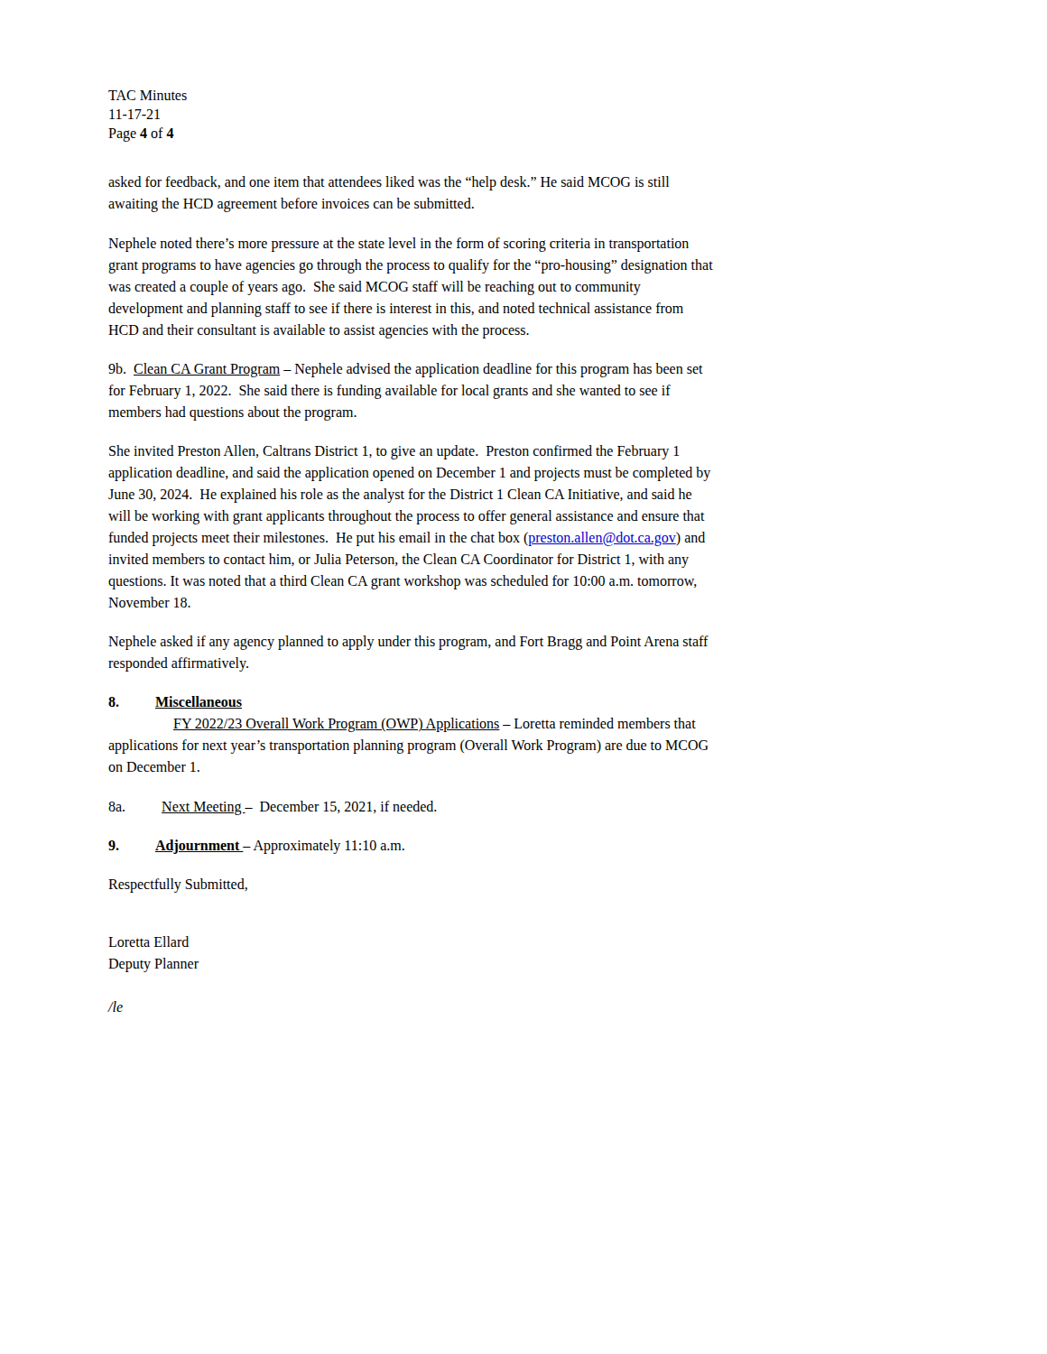TAC Minutes
11-17-21
Page 4 of 4
asked for feedback, and one item that attendees liked was the “help desk.” He said MCOG is still awaiting the HCD agreement before invoices can be submitted.
Nephele noted there’s more pressure at the state level in the form of scoring criteria in transportation grant programs to have agencies go through the process to qualify for the “pro-housing” designation that was created a couple of years ago. She said MCOG staff will be reaching out to community development and planning staff to see if there is interest in this, and noted technical assistance from HCD and their consultant is available to assist agencies with the process.
9b. Clean CA Grant Program – Nephele advised the application deadline for this program has been set for February 1, 2022. She said there is funding available for local grants and she wanted to see if members had questions about the program.
She invited Preston Allen, Caltrans District 1, to give an update. Preston confirmed the February 1 application deadline, and said the application opened on December 1 and projects must be completed by June 30, 2024. He explained his role as the analyst for the District 1 Clean CA Initiative, and said he will be working with grant applicants throughout the process to offer general assistance and ensure that funded projects meet their milestones. He put his email in the chat box (preston.allen@dot.ca.gov) and invited members to contact him, or Julia Peterson, the Clean CA Coordinator for District 1, with any questions. It was noted that a third Clean CA grant workshop was scheduled for 10:00 a.m. tomorrow, November 18.
Nephele asked if any agency planned to apply under this program, and Fort Bragg and Point Arena staff responded affirmatively.
8. Miscellaneous
FY 2022/23 Overall Work Program (OWP) Applications – Loretta reminded members that applications for next year’s transportation planning program (Overall Work Program) are due to MCOG on December 1.
8a. Next Meeting – December 15, 2021, if needed.
9. Adjournment – Approximately 11:10 a.m.
Respectfully Submitted,
Loretta Ellard
Deputy Planner
/le